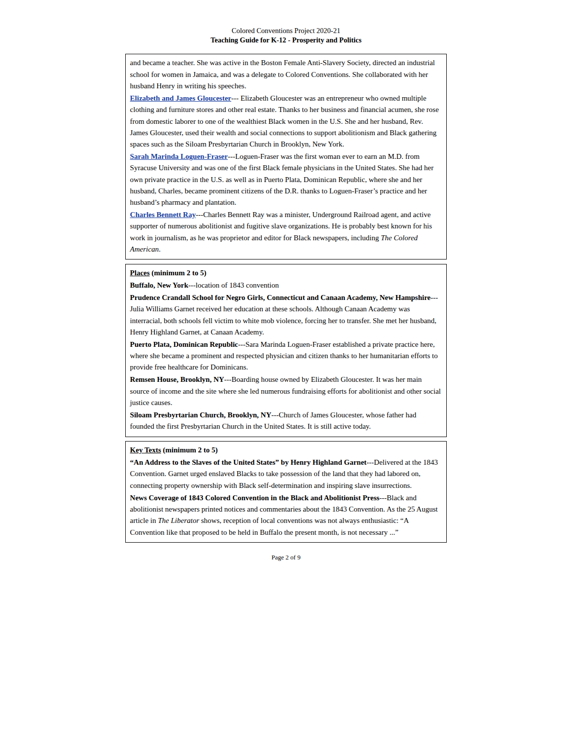Colored Conventions Project 2020-21
Teaching Guide for K-12 - Prosperity and Politics
and became a teacher. She was active in the Boston Female Anti-Slavery Society, directed an industrial school for women in Jamaica, and was a delegate to Colored Conventions. She collaborated with her husband Henry in writing his speeches.
Elizabeth and James Gloucester--- Elizabeth Gloucester was an entrepreneur who owned multiple clothing and furniture stores and other real estate. Thanks to her business and financial acumen, she rose from domestic laborer to one of the wealthiest Black women in the U.S. She and her husband, Rev. James Gloucester, used their wealth and social connections to support abolitionism and Black gathering spaces such as the Siloam Presbyrtarian Church in Brooklyn, New York.
Sarah Marinda Loguen-Fraser---Loguen-Fraser was the first woman ever to earn an M.D. from Syracuse University and was one of the first Black female physicians in the United States. She had her own private practice in the U.S. as well as in Puerto Plata, Dominican Republic, where she and her husband, Charles, became prominent citizens of the D.R. thanks to Loguen-Fraser’s practice and her husband’s pharmacy and plantation.
Charles Bennett Ray---Charles Bennett Ray was a minister, Underground Railroad agent, and active supporter of numerous abolitionist and fugitive slave organizations. He is probably best known for his work in journalism, as he was proprietor and editor for Black newspapers, including The Colored American.
Places (minimum 2 to 5)
Buffalo, New York---location of 1843 convention
Prudence Crandall School for Negro Girls, Connecticut and Canaan Academy, New Hampshire---Julia Williams Garnet received her education at these schools. Although Canaan Academy was interracial, both schools fell victim to white mob violence, forcing her to transfer. She met her husband, Henry Highland Garnet, at Canaan Academy.
Puerto Plata, Dominican Republic---Sara Marinda Loguen-Fraser established a private practice here, where she became a prominent and respected physician and citizen thanks to her humanitarian efforts to provide free healthcare for Dominicans.
Remsen House, Brooklyn, NY---Boarding house owned by Elizabeth Gloucester. It was her main source of income and the site where she led numerous fundraising efforts for abolitionist and other social justice causes.
Siloam Presbyrtarian Church, Brooklyn, NY---Church of James Gloucester, whose father had founded the first Presbyrtarian Church in the United States. It is still active today.
Key Texts (minimum 2 to 5)
“An Address to the Slaves of the United States” by Henry Highland Garnet---Delivered at the 1843 Convention. Garnet urged enslaved Blacks to take possession of the land that they had labored on, connecting property ownership with Black self-determination and inspiring slave insurrections.
News Coverage of 1843 Colored Convention in the Black and Abolitionist Press---Black and abolitionist newspapers printed notices and commentaries about the 1843 Convention. As the 25 August article in The Liberator shows, reception of local conventions was not always enthusiastic: “A Convention like that proposed to be held in Buffalo the present month, is not necessary ...”
Page 2 of 9